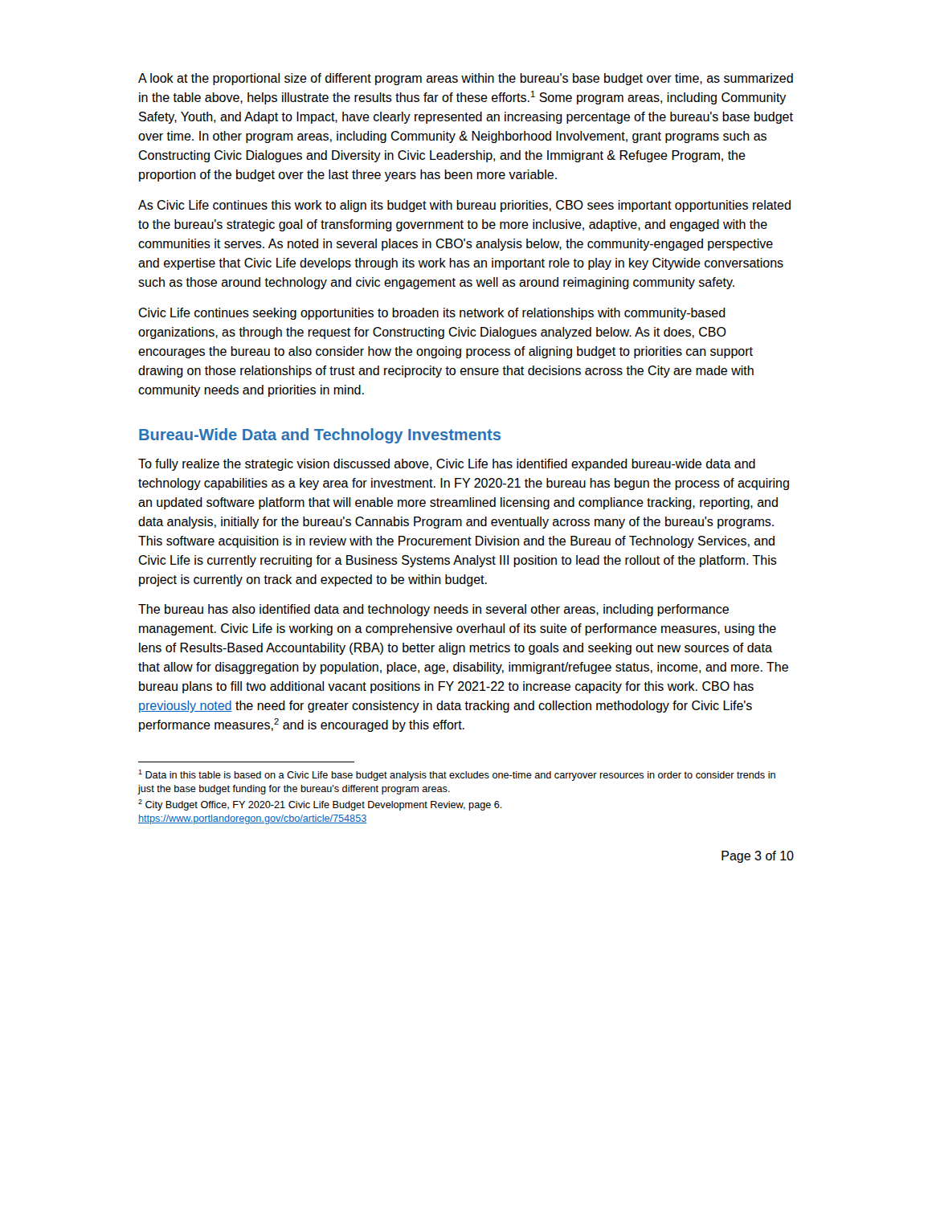A look at the proportional size of different program areas within the bureau's base budget over time, as summarized in the table above, helps illustrate the results thus far of these efforts.1 Some program areas, including Community Safety, Youth, and Adapt to Impact, have clearly represented an increasing percentage of the bureau's base budget over time. In other program areas, including Community & Neighborhood Involvement, grant programs such as Constructing Civic Dialogues and Diversity in Civic Leadership, and the Immigrant & Refugee Program, the proportion of the budget over the last three years has been more variable.
As Civic Life continues this work to align its budget with bureau priorities, CBO sees important opportunities related to the bureau's strategic goal of transforming government to be more inclusive, adaptive, and engaged with the communities it serves. As noted in several places in CBO's analysis below, the community-engaged perspective and expertise that Civic Life develops through its work has an important role to play in key Citywide conversations such as those around technology and civic engagement as well as around reimagining community safety.
Civic Life continues seeking opportunities to broaden its network of relationships with community-based organizations, as through the request for Constructing Civic Dialogues analyzed below. As it does, CBO encourages the bureau to also consider how the ongoing process of aligning budget to priorities can support drawing on those relationships of trust and reciprocity to ensure that decisions across the City are made with community needs and priorities in mind.
Bureau-Wide Data and Technology Investments
To fully realize the strategic vision discussed above, Civic Life has identified expanded bureau-wide data and technology capabilities as a key area for investment. In FY 2020-21 the bureau has begun the process of acquiring an updated software platform that will enable more streamlined licensing and compliance tracking, reporting, and data analysis, initially for the bureau's Cannabis Program and eventually across many of the bureau's programs. This software acquisition is in review with the Procurement Division and the Bureau of Technology Services, and Civic Life is currently recruiting for a Business Systems Analyst III position to lead the rollout of the platform. This project is currently on track and expected to be within budget.
The bureau has also identified data and technology needs in several other areas, including performance management. Civic Life is working on a comprehensive overhaul of its suite of performance measures, using the lens of Results-Based Accountability (RBA) to better align metrics to goals and seeking out new sources of data that allow for disaggregation by population, place, age, disability, immigrant/refugee status, income, and more. The bureau plans to fill two additional vacant positions in FY 2021-22 to increase capacity for this work. CBO has previously noted the need for greater consistency in data tracking and collection methodology for Civic Life's performance measures,2 and is encouraged by this effort.
1 Data in this table is based on a Civic Life base budget analysis that excludes one-time and carryover resources in order to consider trends in just the base budget funding for the bureau's different program areas.
2 City Budget Office, FY 2020-21 Civic Life Budget Development Review, page 6.
https://www.portlandoregon.gov/cbo/article/754853
Page 3 of 10